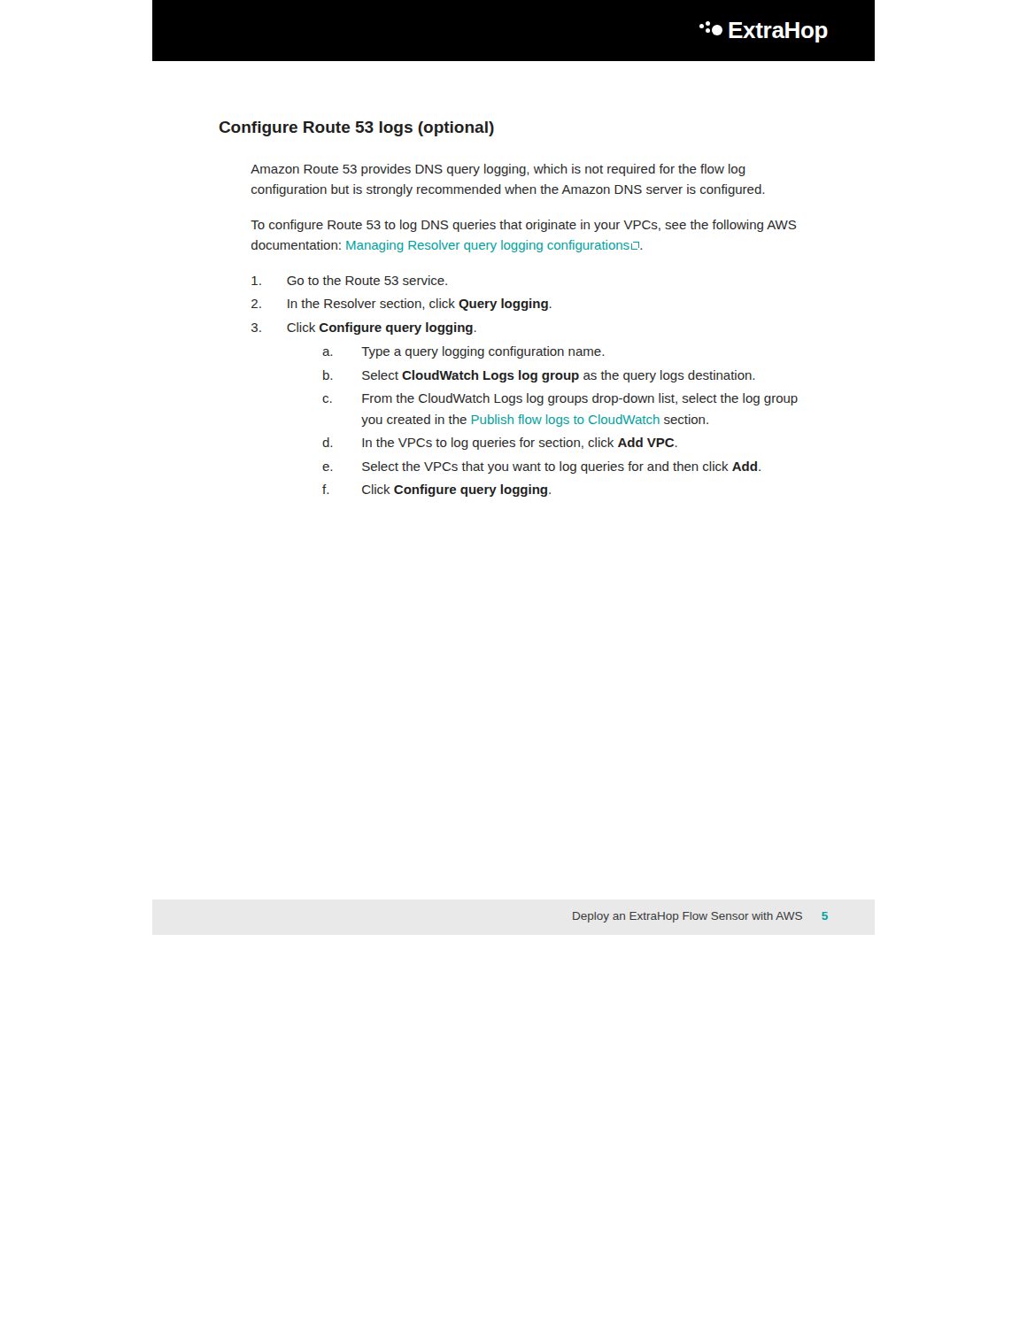ExtraHop
Configure Route 53 logs (optional)
Amazon Route 53 provides DNS query logging, which is not required for the flow log configuration but is strongly recommended when the Amazon DNS server is configured.
To configure Route 53 to log DNS queries that originate in your VPCs, see the following AWS documentation: Managing Resolver query logging configurations.
Go to the Route 53 service.
In the Resolver section, click Query logging.
Click Configure query logging.
Type a query logging configuration name.
Select CloudWatch Logs log group as the query logs destination.
From the CloudWatch Logs log groups drop-down list, select the log group you created in the Publish flow logs to CloudWatch section.
In the VPCs to log queries for section, click Add VPC.
Select the VPCs that you want to log queries for and then click Add.
Click Configure query logging.
Deploy an ExtraHop Flow Sensor with AWS 5